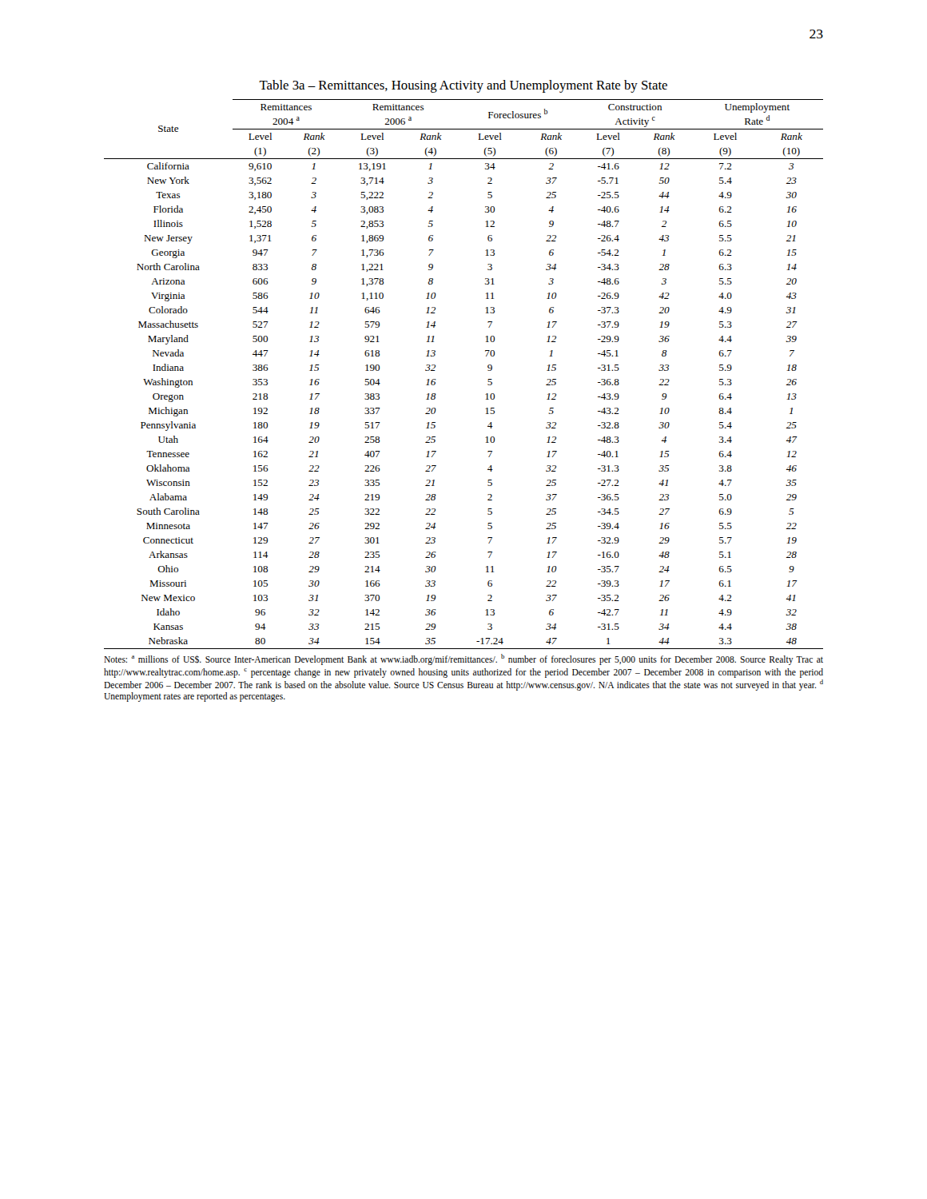23
Table 3a – Remittances, Housing Activity and Unemployment Rate by State
| State | Remittances 2004 a | Remittances 2006 a | Foreclosures b | Construction Activity c | Unemployment Rate d |
| --- | --- | --- | --- | --- | --- |
| Level | Rank | Level | Rank | Level | Rank | Level | Rank | Level | Rank |
| (1) | (2) | (3) | (4) | (5) | (6) | (7) | (8) | (9) | (10) |
| California | 9,610 | 1 | 13,191 | 1 | 34 | 2 | -41.6 | 12 | 7.2 | 3 |
| New York | 3,562 | 2 | 3,714 | 3 | 2 | 37 | -5.71 | 50 | 5.4 | 23 |
| Texas | 3,180 | 3 | 5,222 | 2 | 5 | 25 | -25.5 | 44 | 4.9 | 30 |
| Florida | 2,450 | 4 | 3,083 | 4 | 30 | 4 | -40.6 | 14 | 6.2 | 16 |
| Illinois | 1,528 | 5 | 2,853 | 5 | 12 | 9 | -48.7 | 2 | 6.5 | 10 |
| New Jersey | 1,371 | 6 | 1,869 | 6 | 6 | 22 | -26.4 | 43 | 5.5 | 21 |
| Georgia | 947 | 7 | 1,736 | 7 | 13 | 6 | -54.2 | 1 | 6.2 | 15 |
| North Carolina | 833 | 8 | 1,221 | 9 | 3 | 34 | -34.3 | 28 | 6.3 | 14 |
| Arizona | 606 | 9 | 1,378 | 8 | 31 | 3 | -48.6 | 3 | 5.5 | 20 |
| Virginia | 586 | 10 | 1,110 | 10 | 11 | 10 | -26.9 | 42 | 4.0 | 43 |
| Colorado | 544 | 11 | 646 | 12 | 13 | 6 | -37.3 | 20 | 4.9 | 31 |
| Massachusetts | 527 | 12 | 579 | 14 | 7 | 17 | -37.9 | 19 | 5.3 | 27 |
| Maryland | 500 | 13 | 921 | 11 | 10 | 12 | -29.9 | 36 | 4.4 | 39 |
| Nevada | 447 | 14 | 618 | 13 | 70 | 1 | -45.1 | 8 | 6.7 | 7 |
| Indiana | 386 | 15 | 190 | 32 | 9 | 15 | -31.5 | 33 | 5.9 | 18 |
| Washington | 353 | 16 | 504 | 16 | 5 | 25 | -36.8 | 22 | 5.3 | 26 |
| Oregon | 218 | 17 | 383 | 18 | 10 | 12 | -43.9 | 9 | 6.4 | 13 |
| Michigan | 192 | 18 | 337 | 20 | 15 | 5 | -43.2 | 10 | 8.4 | 1 |
| Pennsylvania | 180 | 19 | 517 | 15 | 4 | 32 | -32.8 | 30 | 5.4 | 25 |
| Utah | 164 | 20 | 258 | 25 | 10 | 12 | -48.3 | 4 | 3.4 | 47 |
| Tennessee | 162 | 21 | 407 | 17 | 7 | 17 | -40.1 | 15 | 6.4 | 12 |
| Oklahoma | 156 | 22 | 226 | 27 | 4 | 32 | -31.3 | 35 | 3.8 | 46 |
| Wisconsin | 152 | 23 | 335 | 21 | 5 | 25 | -27.2 | 41 | 4.7 | 35 |
| Alabama | 149 | 24 | 219 | 28 | 2 | 37 | -36.5 | 23 | 5.0 | 29 |
| South Carolina | 148 | 25 | 322 | 22 | 5 | 25 | -34.5 | 27 | 6.9 | 5 |
| Minnesota | 147 | 26 | 292 | 24 | 5 | 25 | -39.4 | 16 | 5.5 | 22 |
| Connecticut | 129 | 27 | 301 | 23 | 7 | 17 | -32.9 | 29 | 5.7 | 19 |
| Arkansas | 114 | 28 | 235 | 26 | 7 | 17 | -16.0 | 48 | 5.1 | 28 |
| Ohio | 108 | 29 | 214 | 30 | 11 | 10 | -35.7 | 24 | 6.5 | 9 |
| Missouri | 105 | 30 | 166 | 33 | 6 | 22 | -39.3 | 17 | 6.1 | 17 |
| New Mexico | 103 | 31 | 370 | 19 | 2 | 37 | -35.2 | 26 | 4.2 | 41 |
| Idaho | 96 | 32 | 142 | 36 | 13 | 6 | -42.7 | 11 | 4.9 | 32 |
| Kansas | 94 | 33 | 215 | 29 | 3 | 34 | -31.5 | 34 | 4.4 | 38 |
| Nebraska | 80 | 34 | 154 | 35 | -17.24 | 47 | 1 | 44 | 3.3 | 48 |
Notes: a millions of US$. Source Inter-American Development Bank at www.iadb.org/mif/remittances/. b number of foreclosures per 5,000 units for December 2008. Source Realty Trac at http://www.realtytrac.com/home.asp. c percentage change in new privately owned housing units authorized for the period December 2007 – December 2008 in comparison with the period December 2006 – December 2007. The rank is based on the absolute value. Source US Census Bureau at http://www.census.gov/. N/A indicates that the state was not surveyed in that year. d Unemployment rates are reported as percentages.